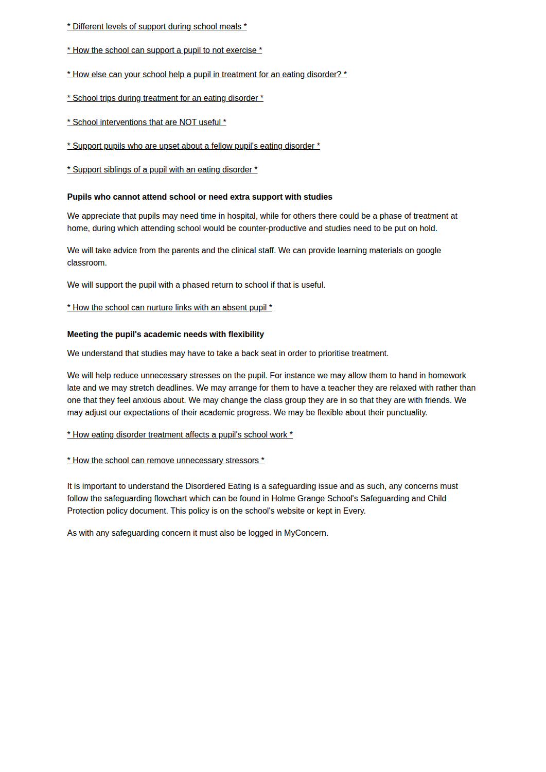* Different levels of support during school meals *
* How the school can support a pupil to not exercise *
* How else can your school help a pupil in treatment for an eating disorder? *
* School trips during treatment for an eating disorder *
* School interventions that are NOT useful *
* Support pupils who are upset about a fellow pupil's eating disorder *
* Support siblings of a pupil with an eating disorder *
Pupils who cannot attend school or need extra support with studies
We appreciate that pupils may need time in hospital, while for others there could be a phase of treatment at home, during which attending school would be counter-productive and studies need to be put on hold.
We will take advice from the parents and the clinical staff. We can provide learning materials on google classroom.
We will support the pupil with a phased return to school if that is useful.
* How the school can nurture links with an absent pupil *
Meeting the pupil's academic needs with flexibility
We understand that studies may have to take a back seat in order to prioritise treatment.
We will help reduce unnecessary stresses on the pupil. For instance we may allow them to hand in homework late and we may stretch deadlines. We may arrange for them to have a teacher they are relaxed with rather than one that they feel anxious about. We may change the class group they are in so that they are with friends. We may adjust our expectations of their academic progress. We may be flexible about their punctuality.
* How eating disorder treatment affects a pupil's school work *
* How the school can remove unnecessary stressors *
It is important to understand the Disordered Eating is a safeguarding issue and as such, any concerns must follow the safeguarding flowchart which can be found in Holme Grange School's Safeguarding and Child Protection policy document. This policy is on the school's website or kept in Every.
As with any safeguarding concern it must also be logged in MyConcern.